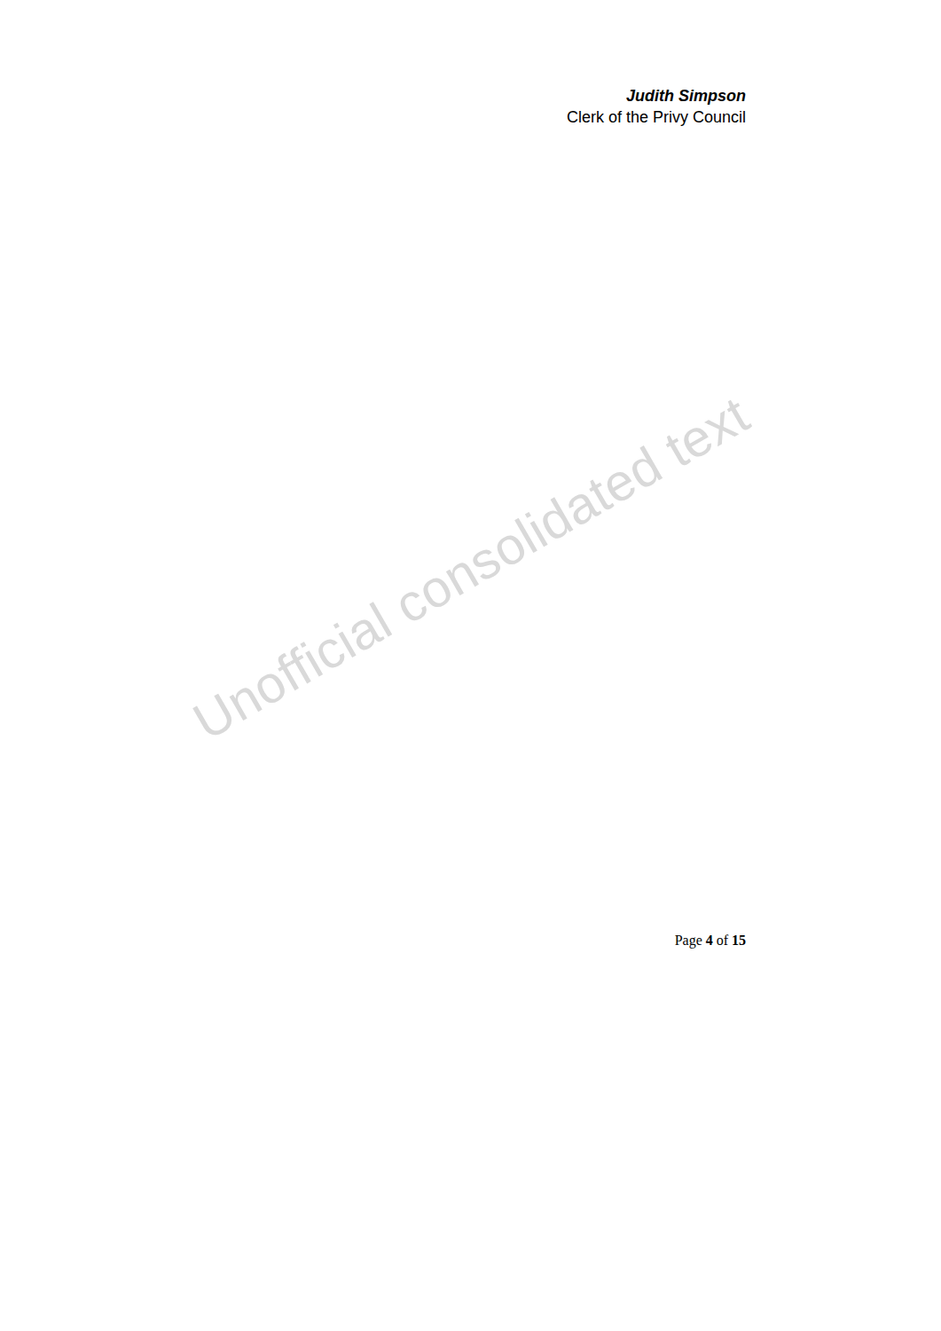Judith Simpson
Clerk of the Privy Council
Unofficial consolidated text
Page 4 of 15